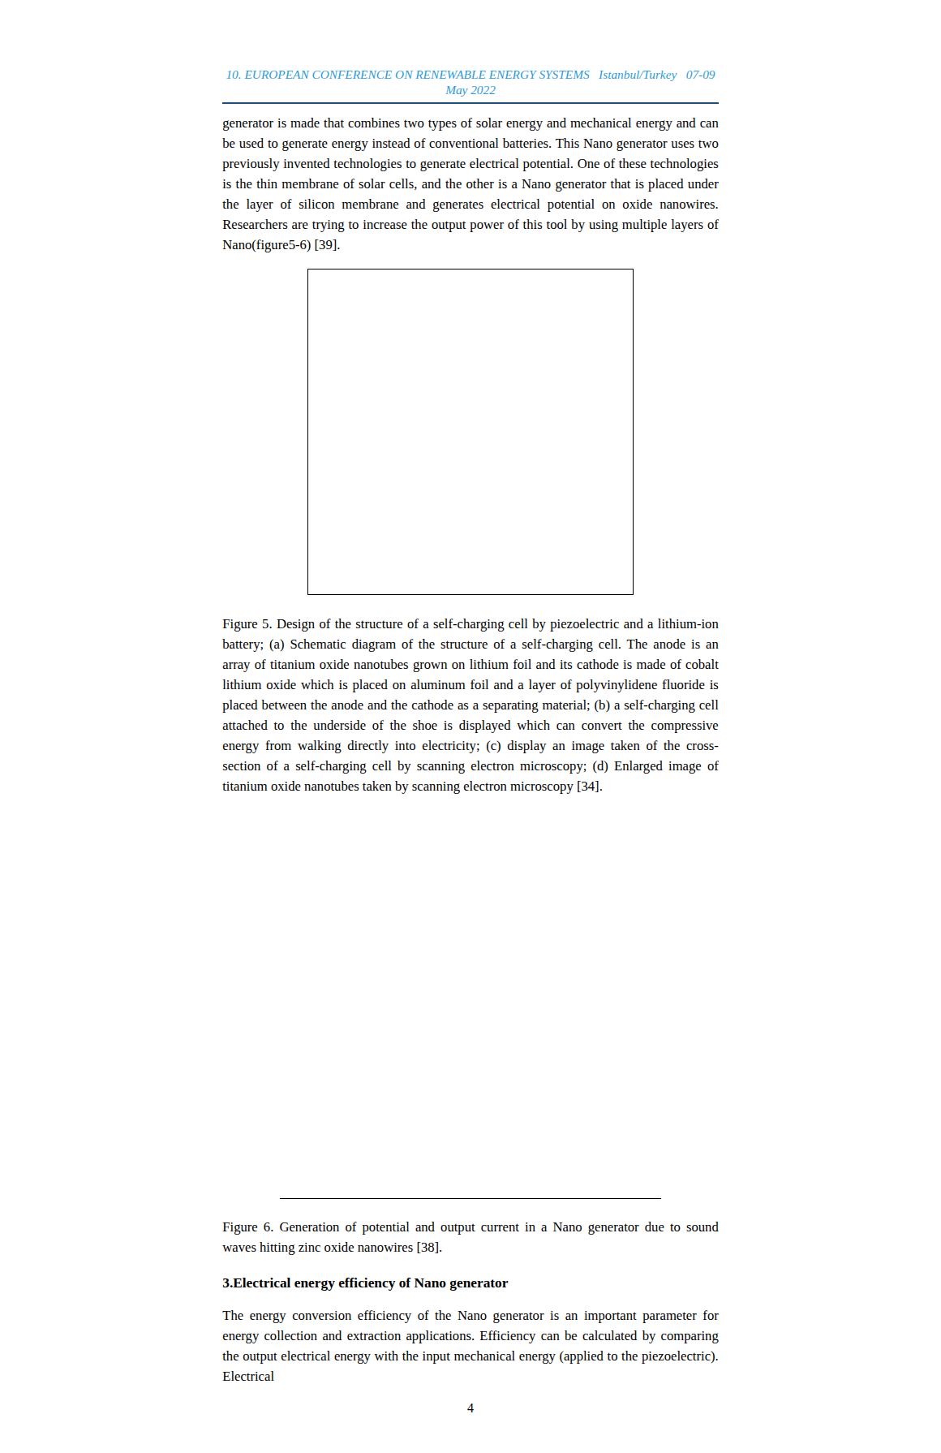10. EUROPEAN CONFERENCE ON RENEWABLE ENERGY SYSTEMS Istanbul/Turkey 07-09 May 2022
generator is made that combines two types of solar energy and mechanical energy and can be used to generate energy instead of conventional batteries. This Nano generator uses two previously invented technologies to generate electrical potential. One of these technologies is the thin membrane of solar cells, and the other is a Nano generator that is placed under the layer of silicon membrane and generates electrical potential on oxide nanowires. Researchers are trying to increase the output power of this tool by using multiple layers of Nano(figure5-6) [39].
Figure 5. Design of the structure of a self-charging cell by piezoelectric and a lithium-ion battery; (a) Schematic diagram of the structure of a self-charging cell. The anode is an array of titanium oxide nanotubes grown on lithium foil and its cathode is made of cobalt lithium oxide which is placed on aluminum foil and a layer of polyvinylidene fluoride is placed between the anode and the cathode as a separating material; (b) a self-charging cell attached to the underside of the shoe is displayed which can convert the compressive energy from walking directly into electricity; (c) display an image taken of the cross-section of a self-charging cell by scanning electron microscopy; (d) Enlarged image of titanium oxide nanotubes taken by scanning electron microscopy [34].
Figure 6. Generation of potential and output current in a Nano generator due to sound waves hitting zinc oxide nanowires [38].
3.Electrical energy efficiency of Nano generator
The energy conversion efficiency of the Nano generator is an important parameter for energy collection and extraction applications. Efficiency can be calculated by comparing the output electrical energy with the input mechanical energy (applied to the piezoelectric). Electrical
4